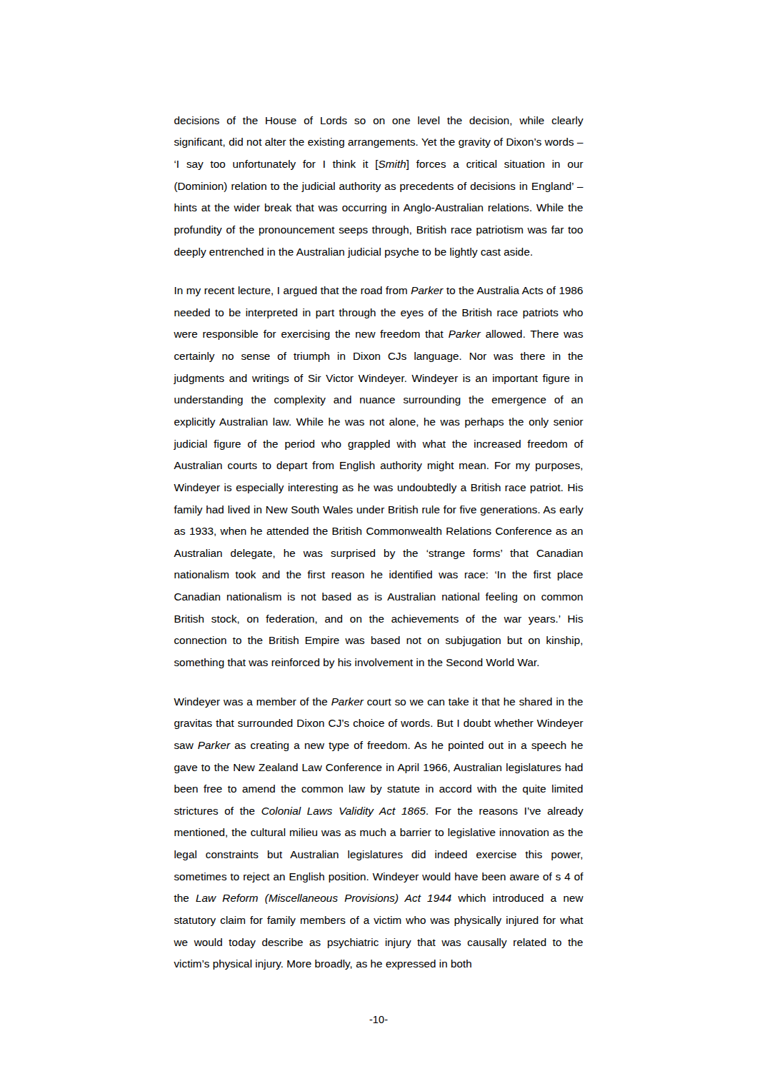decisions of the House of Lords so on one level the decision, while clearly significant, did not alter the existing arrangements. Yet the gravity of Dixon’s words – ‘I say too unfortunately for I think it [Smith] forces a critical situation in our (Dominion) relation to the judicial authority as precedents of decisions in England’ – hints at the wider break that was occurring in Anglo-Australian relations. While the profundity of the pronouncement seeps through, British race patriotism was far too deeply entrenched in the Australian judicial psyche to be lightly cast aside.
In my recent lecture, I argued that the road from Parker to the Australia Acts of 1986 needed to be interpreted in part through the eyes of the British race patriots who were responsible for exercising the new freedom that Parker allowed. There was certainly no sense of triumph in Dixon CJs language. Nor was there in the judgments and writings of Sir Victor Windeyer. Windeyer is an important figure in understanding the complexity and nuance surrounding the emergence of an explicitly Australian law. While he was not alone, he was perhaps the only senior judicial figure of the period who grappled with what the increased freedom of Australian courts to depart from English authority might mean. For my purposes, Windeyer is especially interesting as he was undoubtedly a British race patriot. His family had lived in New South Wales under British rule for five generations. As early as 1933, when he attended the British Commonwealth Relations Conference as an Australian delegate, he was surprised by the ‘strange forms’ that Canadian nationalism took and the first reason he identified was race: ‘In the first place Canadian nationalism is not based as is Australian national feeling on common British stock, on federation, and on the achievements of the war years.’ His connection to the British Empire was based not on subjugation but on kinship, something that was reinforced by his involvement in the Second World War.
Windeyer was a member of the Parker court so we can take it that he shared in the gravitas that surrounded Dixon CJ’s choice of words. But I doubt whether Windeyer saw Parker as creating a new type of freedom. As he pointed out in a speech he gave to the New Zealand Law Conference in April 1966, Australian legislatures had been free to amend the common law by statute in accord with the quite limited strictures of the Colonial Laws Validity Act 1865. For the reasons I’ve already mentioned, the cultural milieu was as much a barrier to legislative innovation as the legal constraints but Australian legislatures did indeed exercise this power, sometimes to reject an English position. Windeyer would have been aware of s 4 of the Law Reform (Miscellaneous Provisions) Act 1944 which introduced a new statutory claim for family members of a victim who was physically injured for what we would today describe as psychiatric injury that was causally related to the victim’s physical injury. More broadly, as he expressed in both
-10-